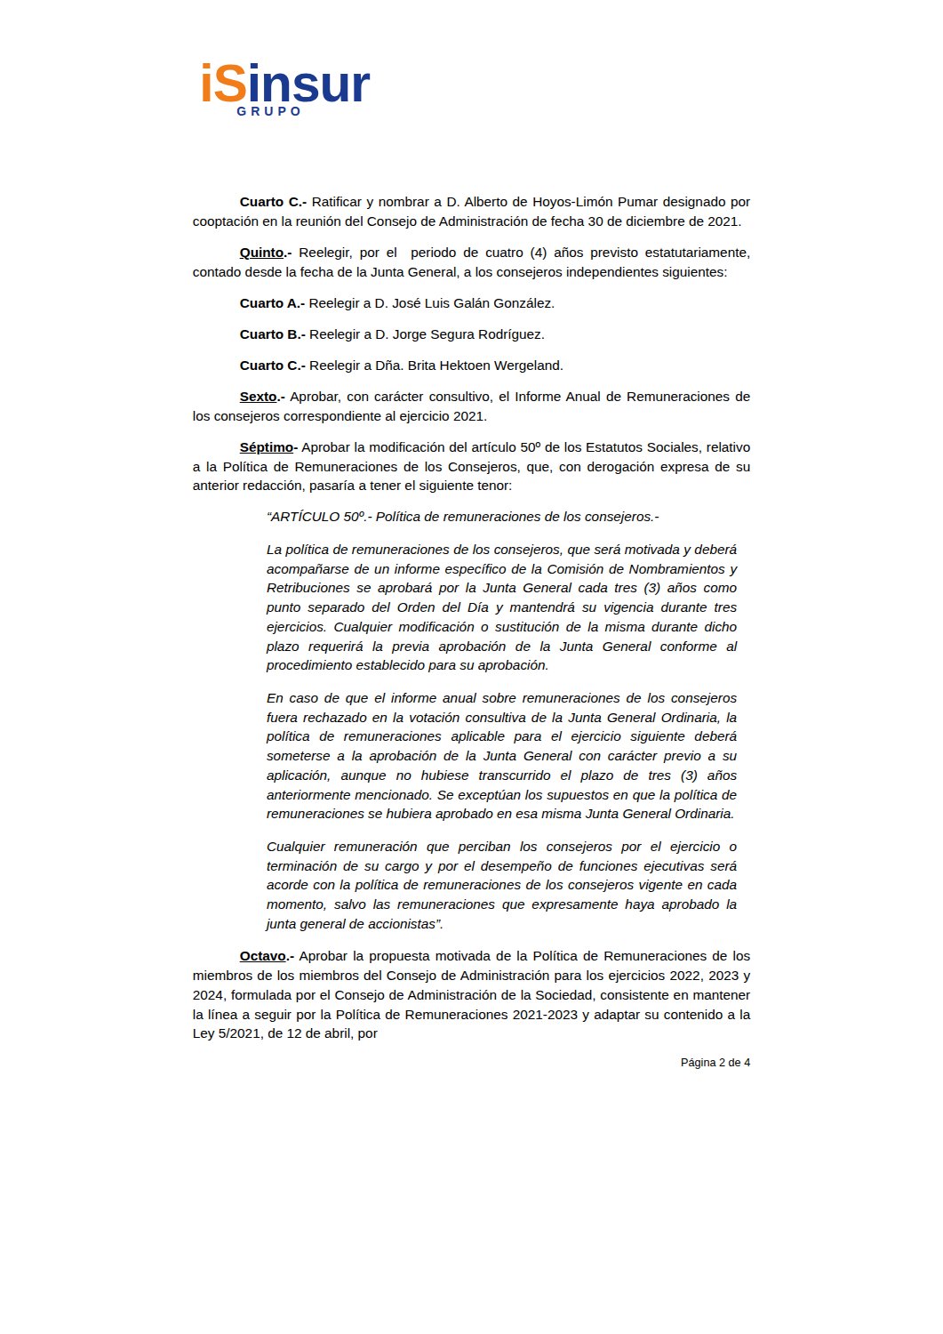iSinsur
GRUPO
Cuarto C.- Ratificar y nombrar a D. Alberto de Hoyos-Limón Pumar designado por cooptación en la reunión del Consejo de Administración de fecha 30 de diciembre de 2021.
Quinto.- Reelegir, por el periodo de cuatro (4) años previsto estatutariamente, contado desde la fecha de la Junta General, a los consejeros independientes siguientes:
Cuarto A.- Reelegir a D. José Luis Galán González.
Cuarto B.- Reelegir a D. Jorge Segura Rodríguez.
Cuarto C.- Reelegir a Dña. Brita Hektoen Wergeland.
Sexto.- Aprobar, con carácter consultivo, el Informe Anual de Remuneraciones de los consejeros correspondiente al ejercicio 2021.
Séptimo- Aprobar la modificación del artículo 50º de los Estatutos Sociales, relativo a la Política de Remuneraciones de los Consejeros, que, con derogación expresa de su anterior redacción, pasaría a tener el siguiente tenor:
“ARTÍCULO 50º.- Política de remuneraciones de los consejeros.-
La política de remuneraciones de los consejeros, que será motivada y deberá acompañarse de un informe específico de la Comisión de Nombramientos y Retribuciones se aprobará por la Junta General cada tres (3) años como punto separado del Orden del Día y mantendrá su vigencia durante tres ejercicios. Cualquier modificación o sustitución de la misma durante dicho plazo requerirá la previa aprobación de la Junta General conforme al procedimiento establecido para su aprobación.
En caso de que el informe anual sobre remuneraciones de los consejeros fuera rechazado en la votación consultiva de la Junta General Ordinaria, la política de remuneraciones aplicable para el ejercicio siguiente deberá someterse a la aprobación de la Junta General con carácter previo a su aplicación, aunque no hubiese transcurrido el plazo de tres (3) años anteriormente mencionado. Se exceptúan los supuestos en que la política de remuneraciones se hubiera aprobado en esa misma Junta General Ordinaria.
Cualquier remuneración que perciban los consejeros por el ejercicio o terminación de su cargo y por el desempeño de funciones ejecutivas será acorde con la política de remuneraciones de los consejeros vigente en cada momento, salvo las remuneraciones que expresamente haya aprobado la junta general de accionistas”.
Octavo.- Aprobar la propuesta motivada de la Política de Remuneraciones de los miembros de los miembros del Consejo de Administración para los ejercicios 2022, 2023 y 2024, formulada por el Consejo de Administración de la Sociedad, consistente en mantener la línea a seguir por la Política de Remuneraciones 2021-2023 y adaptar su contenido a la Ley 5/2021, de 12 de abril, por
Página 2 de 4